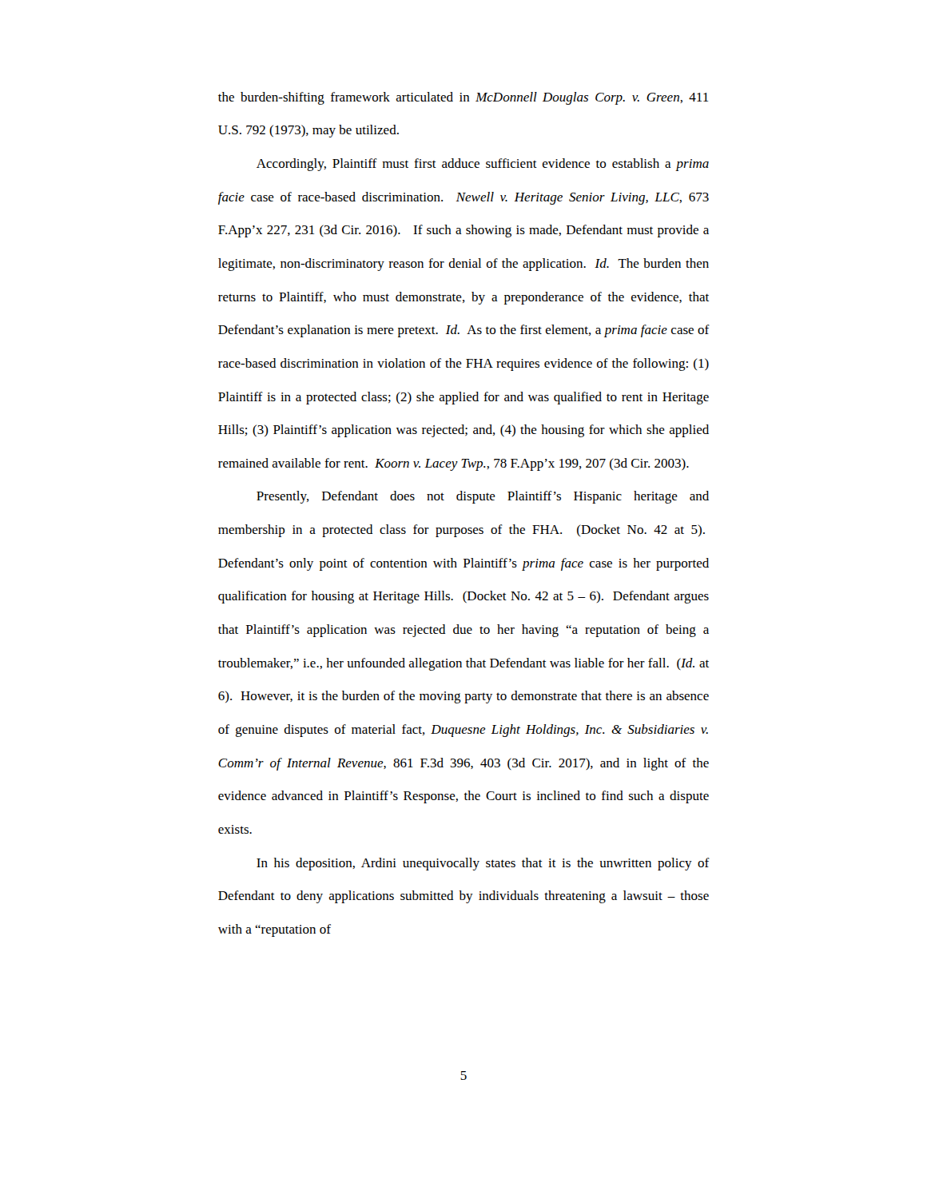the burden-shifting framework articulated in McDonnell Douglas Corp. v. Green, 411 U.S. 792 (1973), may be utilized.
Accordingly, Plaintiff must first adduce sufficient evidence to establish a prima facie case of race-based discrimination. Newell v. Heritage Senior Living, LLC, 673 F.App’x 227, 231 (3d Cir. 2016). If such a showing is made, Defendant must provide a legitimate, non-discriminatory reason for denial of the application. Id. The burden then returns to Plaintiff, who must demonstrate, by a preponderance of the evidence, that Defendant’s explanation is mere pretext. Id. As to the first element, a prima facie case of race-based discrimination in violation of the FHA requires evidence of the following: (1) Plaintiff is in a protected class; (2) she applied for and was qualified to rent in Heritage Hills; (3) Plaintiff’s application was rejected; and, (4) the housing for which she applied remained available for rent. Koorn v. Lacey Twp., 78 F.App’x 199, 207 (3d Cir. 2003).
Presently, Defendant does not dispute Plaintiff’s Hispanic heritage and membership in a protected class for purposes of the FHA. (Docket No. 42 at 5). Defendant’s only point of contention with Plaintiff’s prima face case is her purported qualification for housing at Heritage Hills. (Docket No. 42 at 5 – 6). Defendant argues that Plaintiff’s application was rejected due to her having “a reputation of being a troublemaker,” i.e., her unfounded allegation that Defendant was liable for her fall. (Id. at 6). However, it is the burden of the moving party to demonstrate that there is an absence of genuine disputes of material fact, Duquesne Light Holdings, Inc. & Subsidiaries v. Comm’r of Internal Revenue, 861 F.3d 396, 403 (3d Cir. 2017), and in light of the evidence advanced in Plaintiff’s Response, the Court is inclined to find such a dispute exists.
In his deposition, Ardini unequivocally states that it is the unwritten policy of Defendant to deny applications submitted by individuals threatening a lawsuit – those with a “reputation of
5